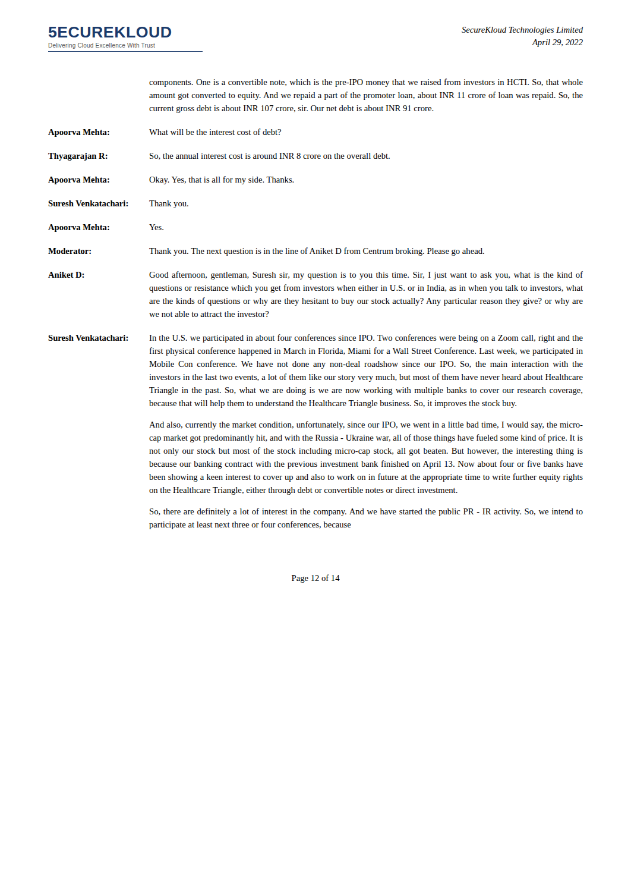5 ECUREKLOUD
Delivering Cloud Excellence With Trust
SecureKloud Technologies Limited
April 29, 2022
| | components. One is a convertible note, which is the pre-IPO money that we raised from investors in HCTI. So, that whole amount got converted to equity. And we repaid a part of the promoter loan, about INR 11 crore of loan was repaid. So, the current gross debt is about INR 107 crore, sir. Our net debt is about INR 91 crore. |
| Apoorva Mehta: | What will be the interest cost of debt? |
| Thyagarajan R: | So, the annual interest cost is around INR 8 crore on the overall debt. |
| Apoorva Mehta: | Okay. Yes, that is all for my side. Thanks. |
| Suresh Venkatachari: | Thank you. |
| Apoorva Mehta: | Yes. |
| Moderator: | Thank you. The next question is in the line of Aniket D from Centrum broking. Please go ahead. |
| Aniket D: | Good afternoon, gentleman, Suresh sir, my question is to you this time. Sir, I just want to ask you, what is the kind of questions or resistance which you get from investors when either in U.S. or in India, as in when you talk to investors, what are the kinds of questions or why are they hesitant to buy our stock actually? Any particular reason they give? or why are we not able to attract the investor? |
| Suresh Venkatachari: | In the U.S. we participated in about four conferences since IPO. Two conferences were being on a Zoom call, right and the first physical conference happened in March in Florida, Miami for a Wall Street Conference. Last week, we participated in Mobile Con conference. We have not done any non-deal roadshow since our IPO. So, the main interaction with the investors in the last two events, a lot of them like our story very much, but most of them have never heard about Healthcare Triangle in the past. So, what we are doing is we are now working with multiple banks to cover our research coverage, because that will help them to understand the Healthcare Triangle business. So, it improves the stock buy. And also, currently the market condition, unfortunately, since our IPO, we went in a little bad time, I would say, the micro-cap market got predominantly hit, and with the Russia - Ukraine war, all of those things have fueled some kind of price. It is not only our stock but most of the stock including micro-cap stock, all got beaten. But however, the interesting thing is because our banking contract with the previous investment bank finished on April 13. Now about four or five banks have been showing a keen interest to cover up and also to work on in future at the appropriate time to write further equity rights on the Healthcare Triangle, either through debt or convertible notes or direct investment. So, there are definitely a lot of interest in the company. And we have started the public PR - IR activity. So, we intend to participate at least next three or four conferences, because |
Page 12 of 14